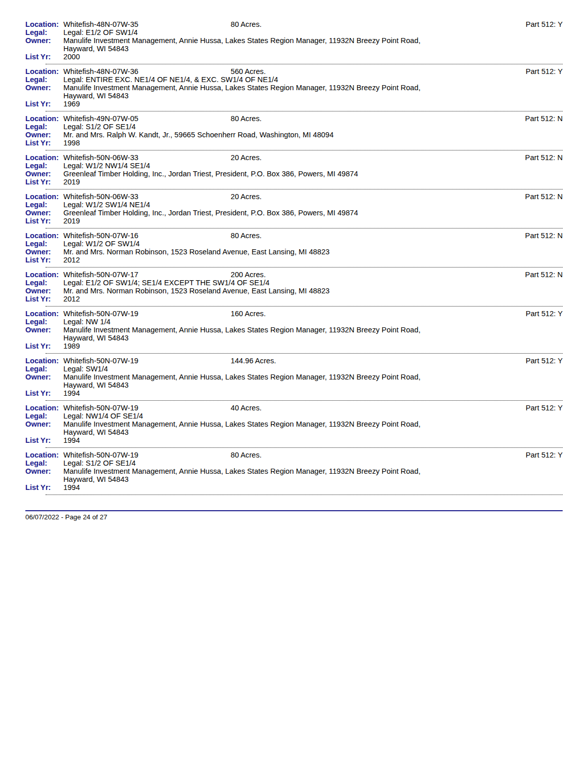Location: Whitefish-48N-07W-35 80 Acres. Part 512: Y
Legal: Legal: E1/2 OF SW1/4
Owner: Manulife Investment Management, Annie Hussa, Lakes States Region Manager, 11932N Breezy Point Road,
Hayward, WI 54843
List Yr: 2000
Location: Whitefish-48N-07W-36 560 Acres. Part 512: Y
Legal: Legal: ENTIRE EXC. NE1/4 OF NE1/4, & EXC. SW1/4 OF NE1/4
Owner: Manulife Investment Management, Annie Hussa, Lakes States Region Manager, 11932N Breezy Point Road,
Hayward, WI 54843
List Yr: 1969
Location: Whitefish-49N-07W-05 80 Acres. Part 512: N
Legal: Legal: S1/2 OF SE1/4
Owner: Mr. and Mrs. Ralph W. Kandt, Jr., 59665 Schoenherr Road, Washington, MI 48094
List Yr: 1998
Location: Whitefish-50N-06W-33 20 Acres. Part 512: N
Legal: Legal: W1/2 NW1/4 SE1/4
Owner: Greenleaf Timber Holding, Inc., Jordan Triest, President, P.O. Box 386, Powers, MI 49874
List Yr: 2019
Location: Whitefish-50N-06W-33 20 Acres. Part 512: N
Legal: Legal: W1/2 SW1/4 NE1/4
Owner: Greenleaf Timber Holding, Inc., Jordan Triest, President, P.O. Box 386, Powers, MI 49874
List Yr: 2019
Location: Whitefish-50N-07W-16 80 Acres. Part 512: N
Legal: Legal: W1/2 OF SW1/4
Owner: Mr. and Mrs. Norman Robinson, 1523 Roseland Avenue, East Lansing, MI 48823
List Yr: 2012
Location: Whitefish-50N-07W-17 200 Acres. Part 512: N
Legal: Legal: E1/2 OF SW1/4; SE1/4 EXCEPT THE SW1/4 OF SE1/4
Owner: Mr. and Mrs. Norman Robinson, 1523 Roseland Avenue, East Lansing, MI 48823
List Yr: 2012
Location: Whitefish-50N-07W-19 160 Acres. Part 512: Y
Legal: Legal: NW 1/4
Owner: Manulife Investment Management, Annie Hussa, Lakes States Region Manager, 11932N Breezy Point Road,
Hayward, WI 54843
List Yr: 1989
Location: Whitefish-50N-07W-19 144.96 Acres. Part 512: Y
Legal: Legal: SW1/4
Owner: Manulife Investment Management, Annie Hussa, Lakes States Region Manager, 11932N Breezy Point Road,
Hayward, WI 54843
List Yr: 1994
Location: Whitefish-50N-07W-19 40 Acres. Part 512: Y
Legal: Legal: NW1/4 OF SE1/4
Owner: Manulife Investment Management, Annie Hussa, Lakes States Region Manager, 11932N Breezy Point Road,
Hayward, WI 54843
List Yr: 1994
Location: Whitefish-50N-07W-19 80 Acres. Part 512: Y
Legal: Legal: S1/2 OF SE1/4
Owner: Manulife Investment Management, Annie Hussa, Lakes States Region Manager, 11932N Breezy Point Road,
Hayward, WI 54843
List Yr: 1994
06/07/2022 - Page 24 of 27